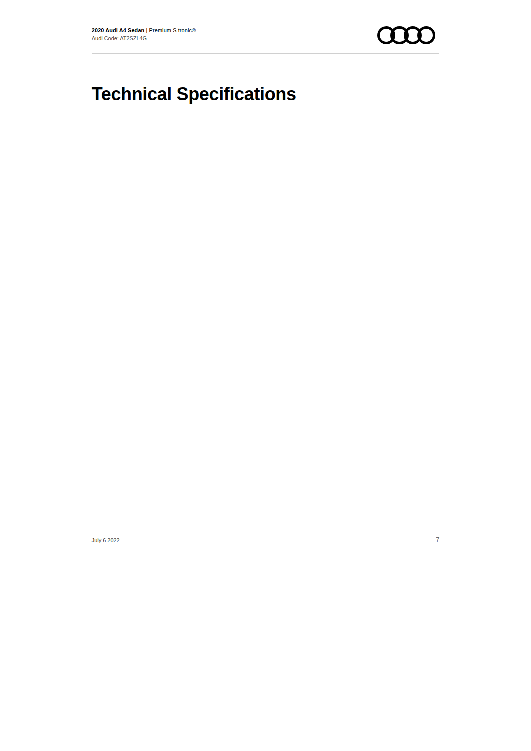2020 Audi A4 Sedan | Premium S tronic®
Audi Code: AT2SZL4G
Technical Specifications
July 6 2022
7